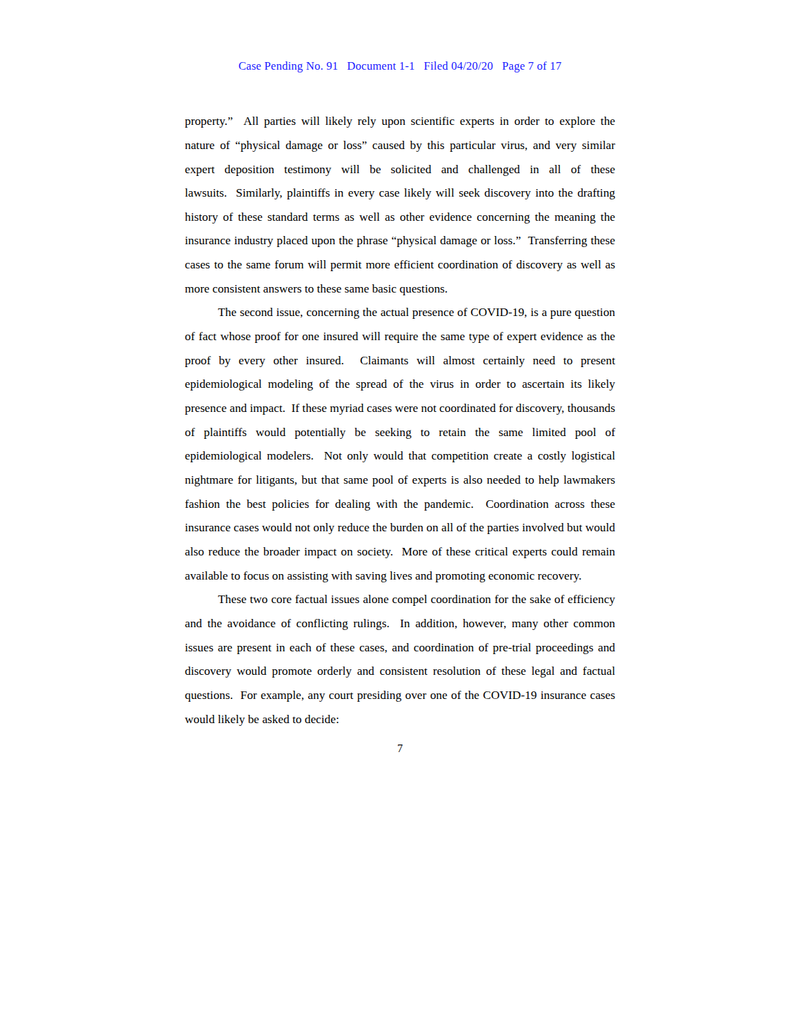Case Pending No. 91 Document 1-1 Filed 04/20/20 Page 7 of 17
property.” All parties will likely rely upon scientific experts in order to explore the nature of “physical damage or loss” caused by this particular virus, and very similar expert deposition testimony will be solicited and challenged in all of these lawsuits. Similarly, plaintiffs in every case likely will seek discovery into the drafting history of these standard terms as well as other evidence concerning the meaning the insurance industry placed upon the phrase “physical damage or loss.” Transferring these cases to the same forum will permit more efficient coordination of discovery as well as more consistent answers to these same basic questions.
The second issue, concerning the actual presence of COVID-19, is a pure question of fact whose proof for one insured will require the same type of expert evidence as the proof by every other insured. Claimants will almost certainly need to present epidemiological modeling of the spread of the virus in order to ascertain its likely presence and impact. If these myriad cases were not coordinated for discovery, thousands of plaintiffs would potentially be seeking to retain the same limited pool of epidemiological modelers. Not only would that competition create a costly logistical nightmare for litigants, but that same pool of experts is also needed to help lawmakers fashion the best policies for dealing with the pandemic. Coordination across these insurance cases would not only reduce the burden on all of the parties involved but would also reduce the broader impact on society. More of these critical experts could remain available to focus on assisting with saving lives and promoting economic recovery.
These two core factual issues alone compel coordination for the sake of efficiency and the avoidance of conflicting rulings. In addition, however, many other common issues are present in each of these cases, and coordination of pre-trial proceedings and discovery would promote orderly and consistent resolution of these legal and factual questions. For example, any court presiding over one of the COVID-19 insurance cases would likely be asked to decide:
7